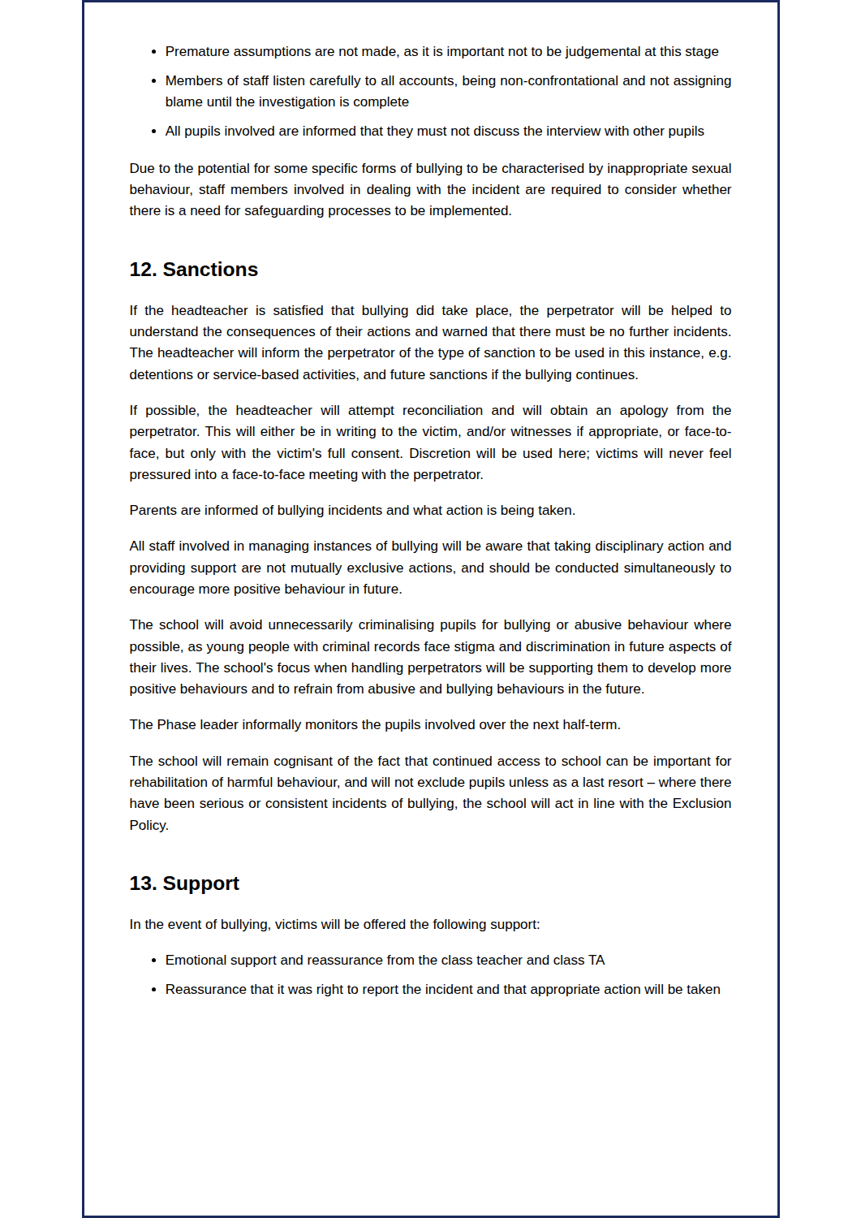Premature assumptions are not made, as it is important not to be judgemental at this stage
Members of staff listen carefully to all accounts, being non-confrontational and not assigning blame until the investigation is complete
All pupils involved are informed that they must not discuss the interview with other pupils
Due to the potential for some specific forms of bullying to be characterised by inappropriate sexual behaviour, staff members involved in dealing with the incident are required to consider whether there is a need for safeguarding processes to be implemented.
12. Sanctions
If the headteacher is satisfied that bullying did take place, the perpetrator will be helped to understand the consequences of their actions and warned that there must be no further incidents. The headteacher will inform the perpetrator of the type of sanction to be used in this instance, e.g. detentions or service-based activities, and future sanctions if the bullying continues.
If possible, the headteacher will attempt reconciliation and will obtain an apology from the perpetrator. This will either be in writing to the victim, and/or witnesses if appropriate, or face-to-face, but only with the victim's full consent. Discretion will be used here; victims will never feel pressured into a face-to-face meeting with the perpetrator.
Parents are informed of bullying incidents and what action is being taken.
All staff involved in managing instances of bullying will be aware that taking disciplinary action and providing support are not mutually exclusive actions, and should be conducted simultaneously to encourage more positive behaviour in future.
The school will avoid unnecessarily criminalising pupils for bullying or abusive behaviour where possible, as young people with criminal records face stigma and discrimination in future aspects of their lives. The school's focus when handling perpetrators will be supporting them to develop more positive behaviours and to refrain from abusive and bullying behaviours in the future.
The Phase leader informally monitors the pupils involved over the next half-term.
The school will remain cognisant of the fact that continued access to school can be important for rehabilitation of harmful behaviour, and will not exclude pupils unless as a last resort – where there have been serious or consistent incidents of bullying, the school will act in line with the Exclusion Policy.
13. Support
In the event of bullying, victims will be offered the following support:
Emotional support and reassurance from the class teacher and class TA
Reassurance that it was right to report the incident and that appropriate action will be taken